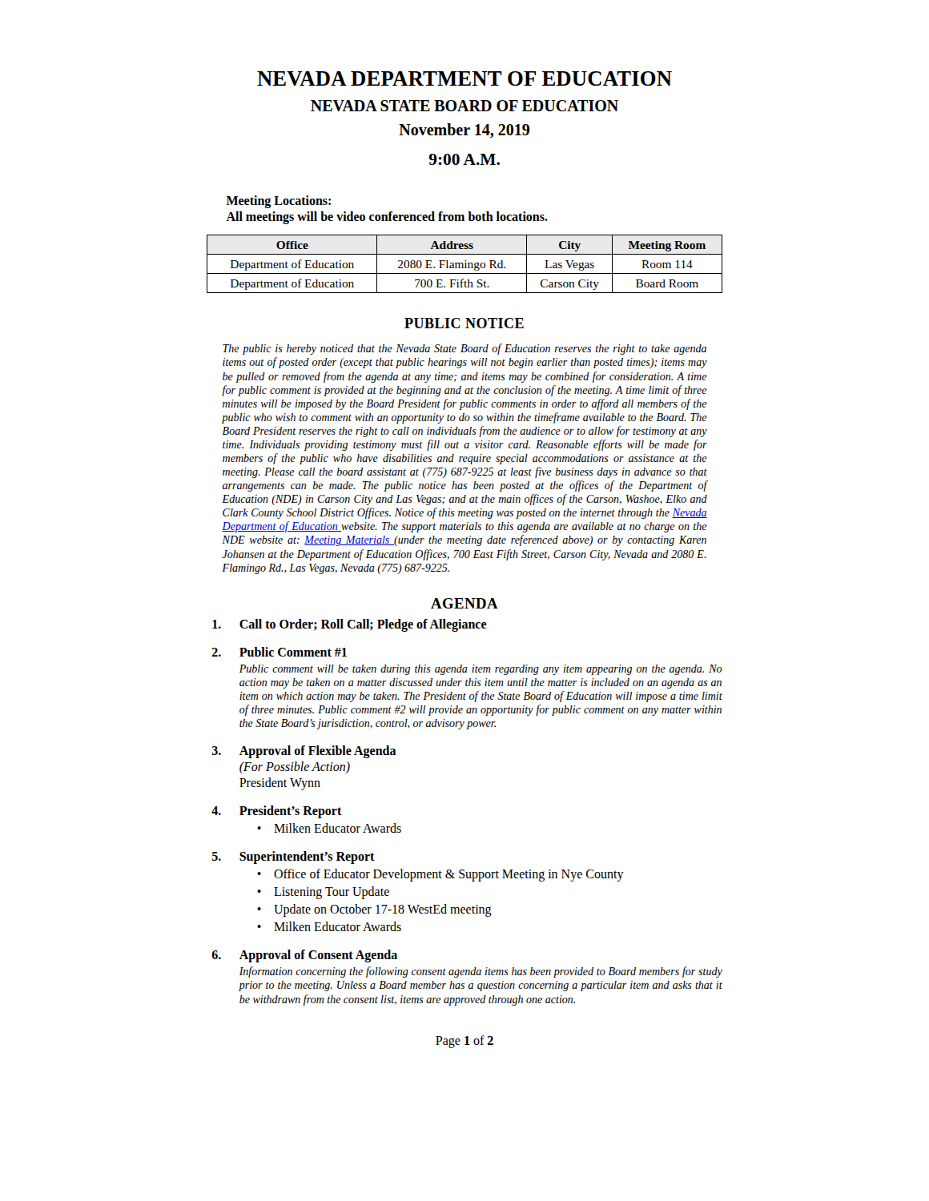NEVADA DEPARTMENT OF EDUCATION
NEVADA STATE BOARD OF EDUCATION
November 14, 2019
9:00 A.M.
Meeting Locations:
All meetings will be video conferenced from both locations.
| Office | Address | City | Meeting Room |
| --- | --- | --- | --- |
| Department of Education | 2080 E. Flamingo Rd. | Las Vegas | Room 114 |
| Department of Education | 700 E. Fifth St. | Carson City | Board Room |
PUBLIC NOTICE
The public is hereby noticed that the Nevada State Board of Education reserves the right to take agenda items out of posted order (except that public hearings will not begin earlier than posted times); items may be pulled or removed from the agenda at any time; and items may be combined for consideration. A time for public comment is provided at the beginning and at the conclusion of the meeting. A time limit of three minutes will be imposed by the Board President for public comments in order to afford all members of the public who wish to comment with an opportunity to do so within the timeframe available to the Board. The Board President reserves the right to call on individuals from the audience or to allow for testimony at any time. Individuals providing testimony must fill out a visitor card. Reasonable efforts will be made for members of the public who have disabilities and require special accommodations or assistance at the meeting. Please call the board assistant at (775) 687-9225 at least five business days in advance so that arrangements can be made. The public notice has been posted at the offices of the Department of Education (NDE) in Carson City and Las Vegas; and at the main offices of the Carson, Washoe, Elko and Clark County School District Offices. Notice of this meeting was posted on the internet through the Nevada Department of Education website. The support materials to this agenda are available at no charge on the NDE website at: Meeting Materials (under the meeting date referenced above) or by contacting Karen Johansen at the Department of Education Offices, 700 East Fifth Street, Carson City, Nevada and 2080 E. Flamingo Rd., Las Vegas, Nevada (775) 687-9225.
AGENDA
Call to Order; Roll Call; Pledge of Allegiance
Public Comment #1
Public comment will be taken during this agenda item regarding any item appearing on the agenda. No action may be taken on a matter discussed under this item until the matter is included on an agenda as an item on which action may be taken. The President of the State Board of Education will impose a time limit of three minutes. Public comment #2 will provide an opportunity for public comment on any matter within the State Board’s jurisdiction, control, or advisory power.
Approval of Flexible Agenda
(For Possible Action)
President Wynn
President’s Report
Milken Educator Awards
Superintendent’s Report
Office of Educator Development & Support Meeting in Nye County
Listening Tour Update
Update on October 17-18 WestEd meeting
Milken Educator Awards
Approval of Consent Agenda
Information concerning the following consent agenda items has been provided to Board members for study prior to the meeting. Unless a Board member has a question concerning a particular item and asks that it be withdrawn from the consent list, items are approved through one action.
Page 1 of 2